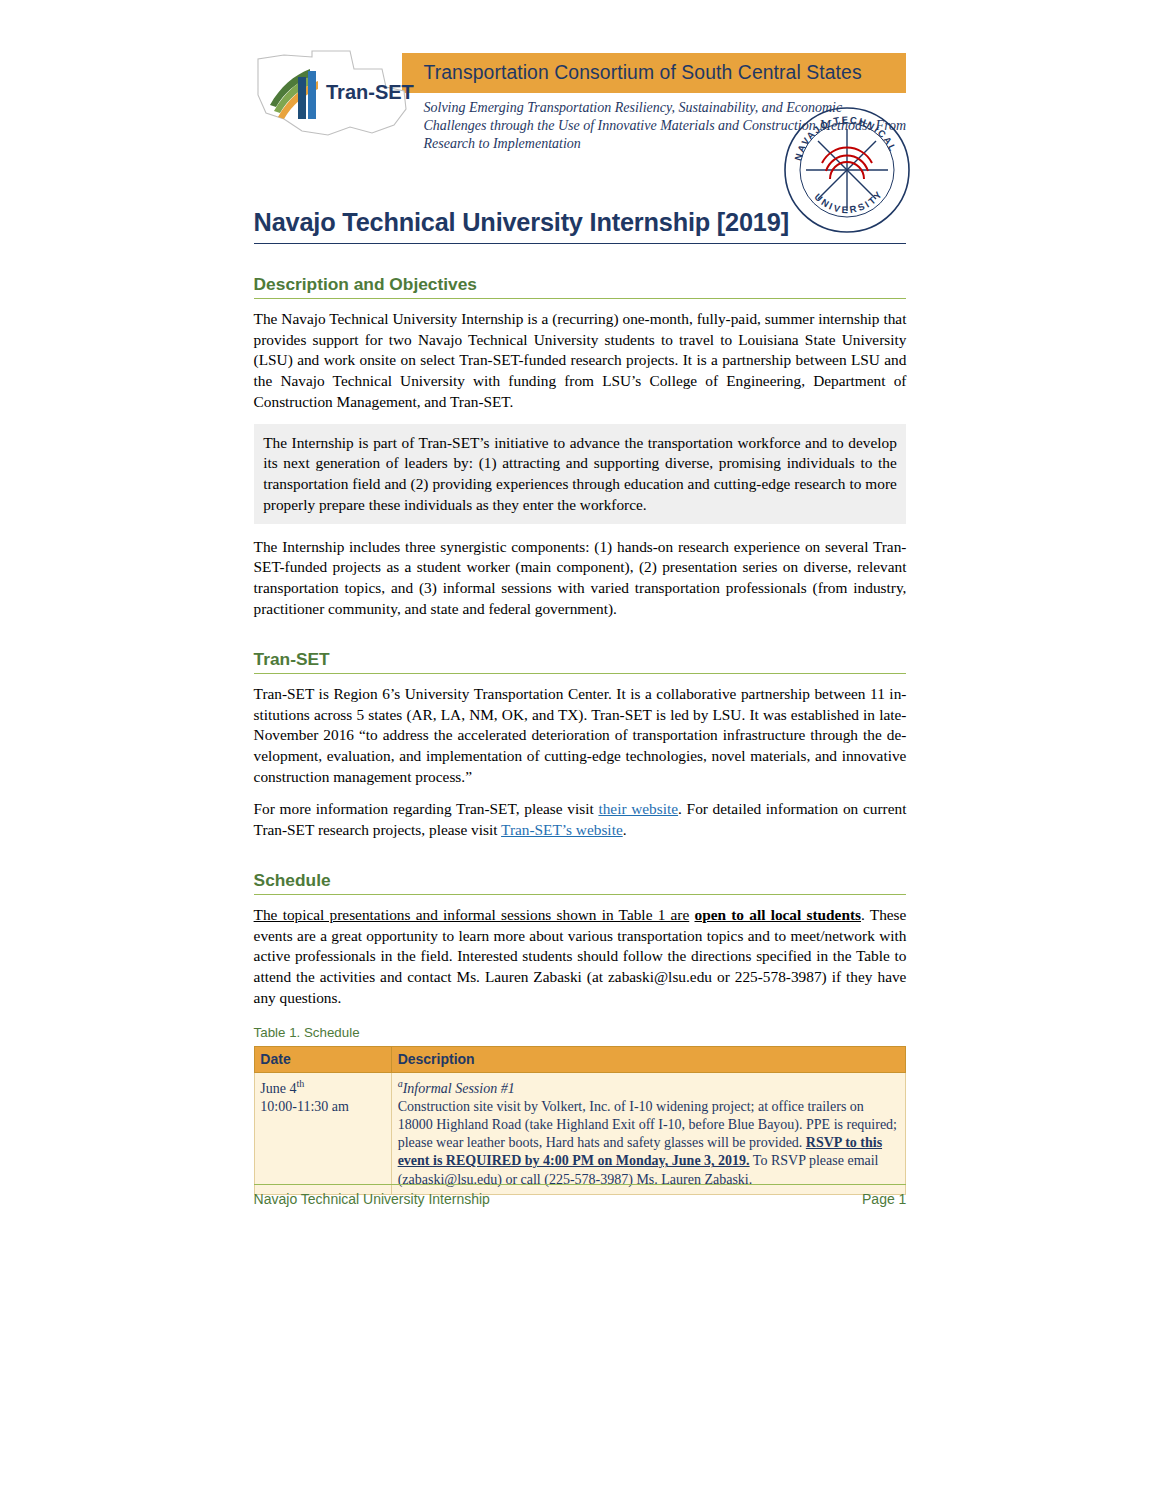Tran-SET
Transportation Consortium of South Central States
Solving Emerging Transportation Resiliency, Sustainability, and Economic Challenges through the Use of Innovative Materials and Construction Methods: From Research to Implementation
NAVAJO TECHNICAL UNIVERSITY
Navajo Technical University Internship [2019]
Description and Objectives
The Navajo Technical University Internship is a (recurring) one-month, fully-paid, summer internship that provides support for two Navajo Technical University students to travel to Louisiana State University (LSU) and work onsite on select Tran-SET-funded research projects. It is a partnership between LSU and the Navajo Technical University with funding from LSU’s College of Engineering, Department of Construction Management, and Tran-SET.
The Internship is part of Tran-SET’s initiative to advance the transportation workforce and to develop its next generation of leaders by: (1) attracting and supporting diverse, promising individuals to the transportation field and (2) providing experiences through education and cutting-edge research to more properly prepare these individuals as they enter the workforce.
The Internship includes three synergistic components: (1) hands-on research experience on several Tran-SET-funded projects as a student worker (main component), (2) presentation series on diverse, relevant transportation topics, and (3) informal sessions with varied transportation professionals (from industry, practitioner community, and state and federal government).
Tran-SET
Tran-SET is Region 6’s University Transportation Center. It is a collaborative partnership between 11 institutions across 5 states (AR, LA, NM, OK, and TX). Tran-SET is led by LSU. It was established in late-November 2016 “to address the accelerated deterioration of transportation infrastructure through the development, evaluation, and implementation of cutting-edge technologies, novel materials, and innovative construction management process.”
For more information regarding Tran-SET, please visit their website. For detailed information on current Tran-SET research projects, please visit Tran-SET’s website.
Schedule
The topical presentations and informal sessions shown in Table 1 are open to all local students. These events are a great opportunity to learn more about various transportation topics and to meet/network with active professionals in the field. Interested students should follow the directions specified in the Table to attend the activities and contact Ms. Lauren Zabaski (at zabaski@lsu.edu or 225-578-3987) if they have any questions.
Table 1. Schedule
| Date | Description |
| --- | --- |
| June 4 th 10:00-11:30 am | a Informal Session #1 Construction site visit by Volkert, Inc. of I-10 widening project; at office trailers on 18000 Highland Road (take Highland Exit off I-10, before Blue Bayou). PPE is required; please wear leather boots, Hard hats and safety glasses will be provided. RSVP to this event is REQUIRED by 4:00 PM on Monday, June 3, 2019. To RSVP please email (zabaski@lsu.edu) or call (225-578-3987) Ms. Lauren Zabaski. |
Navajo Technical University Internship
Page 1